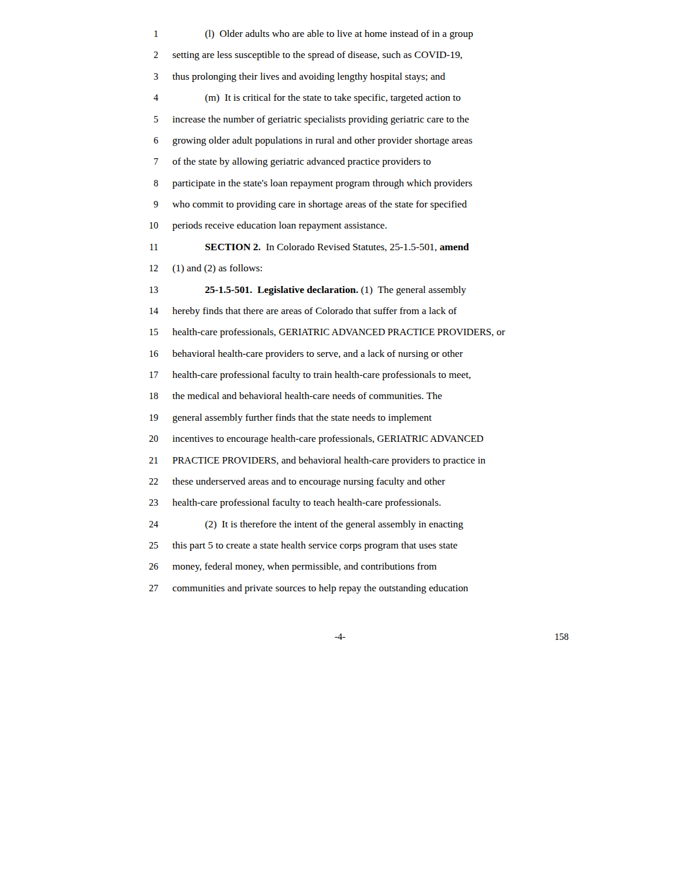1
(l) Older adults who are able to live at home instead of in a group
2
setting are less susceptible to the spread of disease, such as COVID-19,
3
thus prolonging their lives and avoiding lengthy hospital stays; and
4
(m) It is critical for the state to take specific, targeted action to
5
increase the number of geriatric specialists providing geriatric care to the
6
growing older adult populations in rural and other provider shortage areas
7
of the state by allowing geriatric advanced practice providers to
8
participate in the state's loan repayment program through which providers
9
who commit to providing care in shortage areas of the state for specified
10
periods receive education loan repayment assistance.
11
SECTION 2. In Colorado Revised Statutes, 25-1.5-501, amend
12
(1) and (2) as follows:
13
25-1.5-501. Legislative declaration. (1) The general assembly
14
hereby finds that there are areas of Colorado that suffer from a lack of
15
health-care professionals, GERIATRIC ADVANCED PRACTICE PROVIDERS, or
16
behavioral health-care providers to serve, and a lack of nursing or other
17
health-care professional faculty to train health-care professionals to meet,
18
the medical and behavioral health-care needs of communities. The
19
general assembly further finds that the state needs to implement
20
incentives to encourage health-care professionals, GERIATRIC ADVANCED
21
PRACTICE PROVIDERS, and behavioral health-care providers to practice in
22
these underserved areas and to encourage nursing faculty and other
23
health-care professional faculty to teach health-care professionals.
24
(2) It is therefore the intent of the general assembly in enacting
25
this part 5 to create a state health service corps program that uses state
26
money, federal money, when permissible, and contributions from
27
communities and private sources to help repay the outstanding education
-4-
158